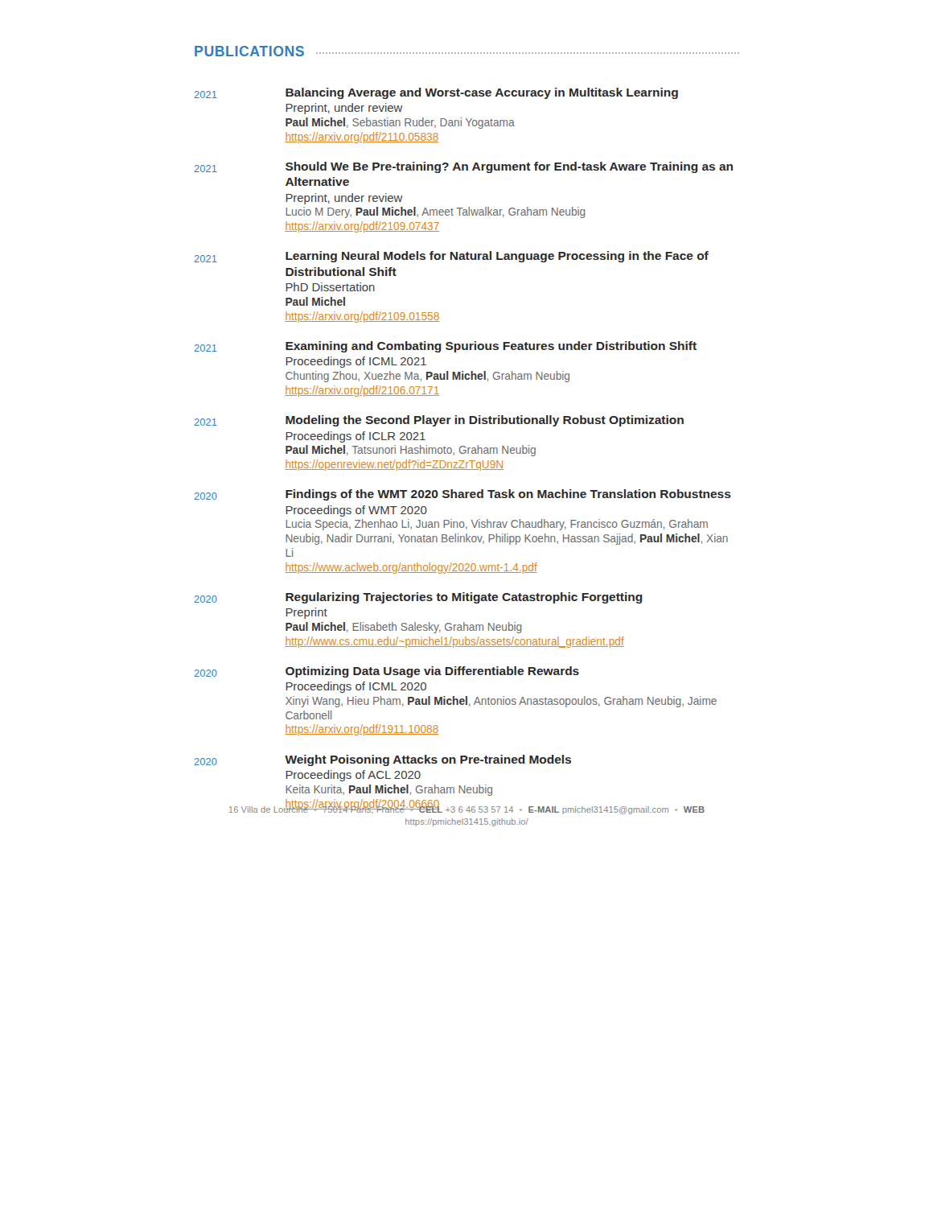Publications
2021
Balancing Average and Worst-case Accuracy in Multitask Learning
Preprint, under review
Paul Michel, Sebastian Ruder, Dani Yogatama
https://arxiv.org/pdf/2110.05838
2021
Should We Be Pre-training? An Argument for End-task Aware Training as an Alternative
Preprint, under review
Lucio M Dery, Paul Michel, Ameet Talwalkar, Graham Neubig
https://arxiv.org/pdf/2109.07437
2021
Learning Neural Models for Natural Language Processing in the Face of Distributional Shift
PhD Dissertation
Paul Michel
https://arxiv.org/pdf/2109.01558
2021
Examining and Combating Spurious Features under Distribution Shift
Proceedings of ICML 2021
Chunting Zhou, Xuezhe Ma, Paul Michel, Graham Neubig
https://arxiv.org/pdf/2106.07171
2021
Modeling the Second Player in Distributionally Robust Optimization
Proceedings of ICLR 2021
Paul Michel, Tatsunori Hashimoto, Graham Neubig
https://openreview.net/pdf?id=ZDnzZrTqU9N
2020
Findings of the WMT 2020 Shared Task on Machine Translation Robustness
Proceedings of WMT 2020
Lucia Specia, Zhenhao Li, Juan Pino, Vishrav Chaudhary, Francisco Guzmán, Graham Neubig, Nadir Durrani, Yonatan Belinkov, Philipp Koehn, Hassan Sajjad, Paul Michel, Xian Li
https://www.aclweb.org/anthology/2020.wmt-1.4.pdf
2020
Regularizing Trajectories to Mitigate Catastrophic Forgetting
Preprint
Paul Michel, Elisabeth Salesky, Graham Neubig
http://www.cs.cmu.edu/~pmichel1/pubs/assets/conatural_gradient.pdf
2020
Optimizing Data Usage via Differentiable Rewards
Proceedings of ICML 2020
Xinyi Wang, Hieu Pham, Paul Michel, Antonios Anastasopoulos, Graham Neubig, Jaime Carbonell
https://arxiv.org/pdf/1911.10088
2020
Weight Poisoning Attacks on Pre-trained Models
Proceedings of ACL 2020
Keita Kurita, Paul Michel, Graham Neubig
https://arxiv.org/pdf/2004.06660
16 Villa de Lourcine • 75014 Paris, France • CELL +3 6 46 53 57 14 • E-MAIL pmichel31415@gmail.com • WEB https://pmichel31415.github.io/